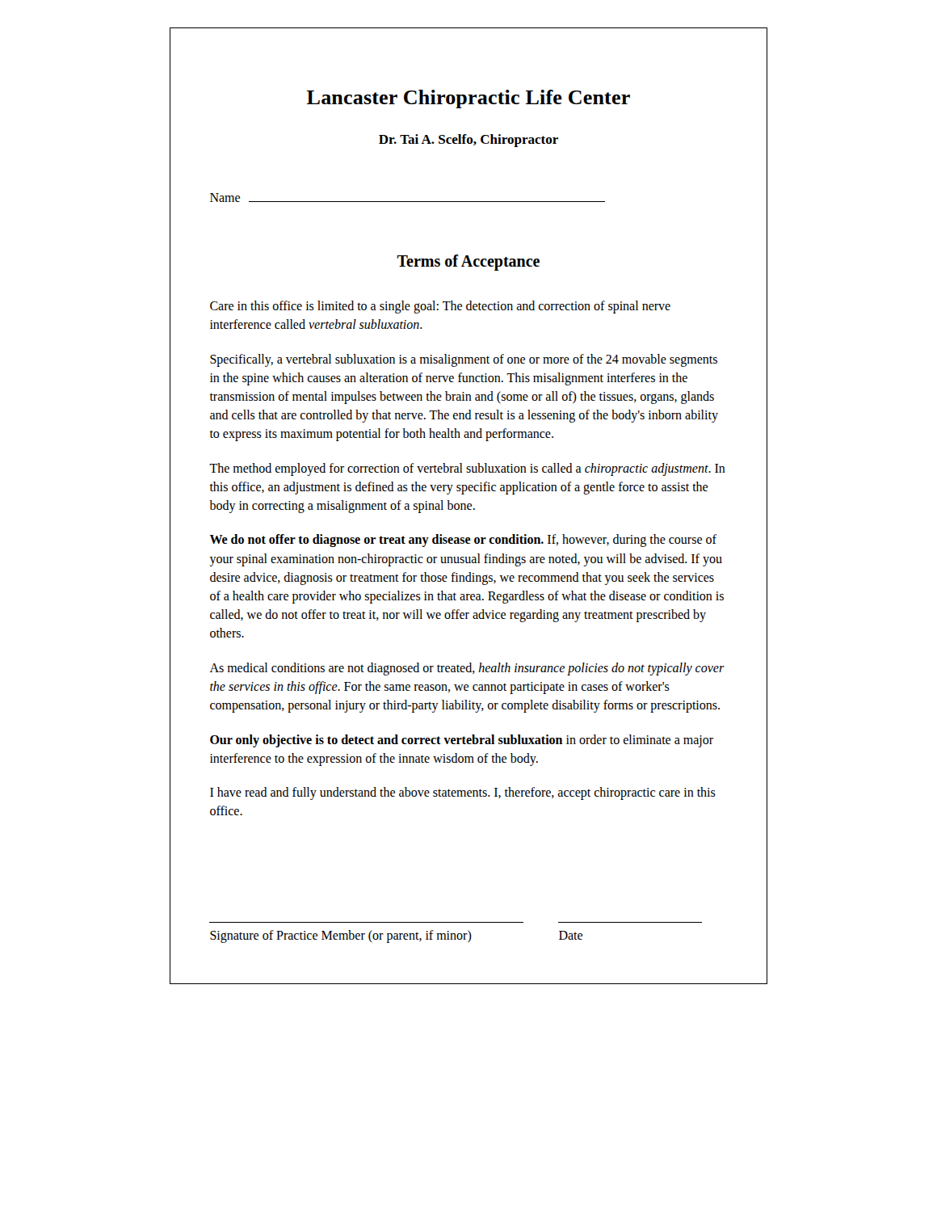Lancaster Chiropractic Life Center
Dr. Tai A. Scelfo, Chiropractor
Name
Terms of Acceptance
Care in this office is limited to a single goal: The detection and correction of spinal nerve interference called vertebral subluxation.
Specifically, a vertebral subluxation is a misalignment of one or more of the 24 movable segments in the spine which causes an alteration of nerve function. This misalignment interferes in the transmission of mental impulses between the brain and (some or all of) the tissues, organs, glands and cells that are controlled by that nerve. The end result is a lessening of the body's inborn ability to express its maximum potential for both health and performance.
The method employed for correction of vertebral subluxation is called a chiropractic adjustment. In this office, an adjustment is defined as the very specific application of a gentle force to assist the body in correcting a misalignment of a spinal bone.
We do not offer to diagnose or treat any disease or condition. If, however, during the course of your spinal examination non-chiropractic or unusual findings are noted, you will be advised. If you desire advice, diagnosis or treatment for those findings, we recommend that you seek the services of a health care provider who specializes in that area. Regardless of what the disease or condition is called, we do not offer to treat it, nor will we offer advice regarding any treatment prescribed by others.
As medical conditions are not diagnosed or treated, health insurance policies do not typically cover the services in this office. For the same reason, we cannot participate in cases of worker's compensation, personal injury or third-party liability, or complete disability forms or prescriptions.
Our only objective is to detect and correct vertebral subluxation in order to eliminate a major interference to the expression of the innate wisdom of the body.
I have read and fully understand the above statements. I, therefore, accept chiropractic care in this office.
Signature of Practice Member (or parent, if minor)
Date